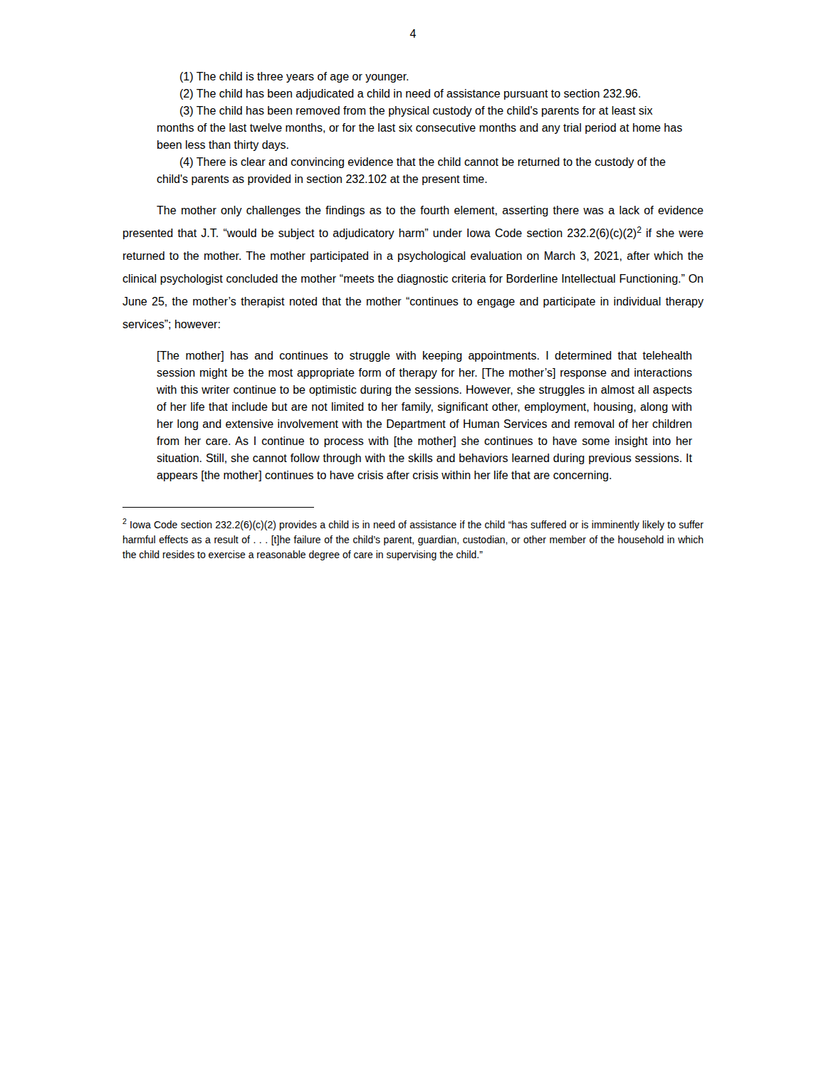4
(1) The child is three years of age or younger.
(2) The child has been adjudicated a child in need of assistance pursuant to section 232.96.
(3) The child has been removed from the physical custody of the child's parents for at least six months of the last twelve months, or for the last six consecutive months and any trial period at home has been less than thirty days.
(4) There is clear and convincing evidence that the child cannot be returned to the custody of the child's parents as provided in section 232.102 at the present time.
The mother only challenges the findings as to the fourth element, asserting there was a lack of evidence presented that J.T. “would be subject to adjudicatory harm” under Iowa Code section 232.2(6)(c)(2)2 if she were returned to the mother. The mother participated in a psychological evaluation on March 3, 2021, after which the clinical psychologist concluded the mother “meets the diagnostic criteria for Borderline Intellectual Functioning.” On June 25, the mother’s therapist noted that the mother “continues to engage and participate in individual therapy services”; however:
[The mother] has and continues to struggle with keeping appointments. I determined that telehealth session might be the most appropriate form of therapy for her. [The mother’s] response and interactions with this writer continue to be optimistic during the sessions. However, she struggles in almost all aspects of her life that include but are not limited to her family, significant other, employment, housing, along with her long and extensive involvement with the Department of Human Services and removal of her children from her care. As I continue to process with [the mother] she continues to have some insight into her situation. Still, she cannot follow through with the skills and behaviors learned during previous sessions. It appears [the mother] continues to have crisis after crisis within her life that are concerning.
2 Iowa Code section 232.2(6)(c)(2) provides a child is in need of assistance if the child “has suffered or is imminently likely to suffer harmful effects as a result of . . . [t]he failure of the child’s parent, guardian, custodian, or other member of the household in which the child resides to exercise a reasonable degree of care in supervising the child.”